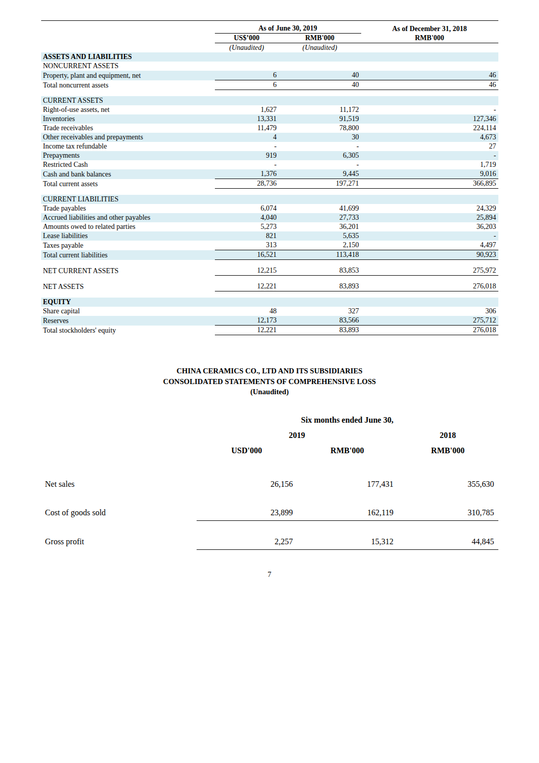| | As of June 30, 2019 | As of December 31, 2018 |
| | US$’000 | RMB'000 | RMB'000 |
| | (Unaudited) | (Unaudited) | |
| ASSETS AND LIABILITIES | | | |
| NONCURRENT ASSETS | | | |
| Property, plant and equipment, net | 6 | 40 | 46 |
| Total noncurrent assets | 6 | 40 | 46 |
| CURRENT ASSETS | | | |
| Right-of-use assets, net | 1,627 | 11,172 | - |
| Inventories | 13,331 | 91,519 | 127,346 |
| Trade receivables | 11,479 | 78,800 | 224,114 |
| Other receivables and prepayments | 4 | 30 | 4,673 |
| Income tax refundable | - | - | 27 |
| Prepayments | 919 | 6,305 | - |
| Restricted Cash | - | - | 1,719 |
| Cash and bank balances | 1,376 | 9,445 | 9,016 |
| Total current assets | 28,736 | 197,271 | 366,895 |
| CURRENT LIABILITIES | | | |
| Trade payables | 6,074 | 41,699 | 24,329 |
| Accrued liabilities and other payables | 4,040 | 27,733 | 25,894 |
| Amounts owed to related parties | 5,273 | 36,201 | 36,203 |
| Lease liabilities | 821 | 5,635 | - |
| Taxes payable | 313 | 2,150 | 4,497 |
| Total current liabilities | 16,521 | 113,418 | 90,923 |
| NET CURRENT ASSETS | 12,215 | 83,853 | 275,972 |
| NET ASSETS | 12,221 | 83,893 | 276,018 |
| EQUITY | | | |
| Share capital | 48 | 327 | 306 |
| Reserves | 12,173 | 83,566 | 275,712 |
| Total stockholders' equity | 12,221 | 83,893 | 276,018 |
CHINA CERAMICS CO., LTD AND ITS SUBSIDIARIES
CONSOLIDATED STATEMENTS OF COMPREHENSIVE LOSS
(Unaudited)
| | Six months ended June 30, |
| | 2019 | 2018 |
| | USD'000 | RMB'000 | RMB'000 |
| Net sales | 26,156 | 177,431 | 355,630 |
| Cost of goods sold | 23,899 | 162,119 | 310,785 |
| Gross profit | 2,257 | 15,312 | 44,845 |
7